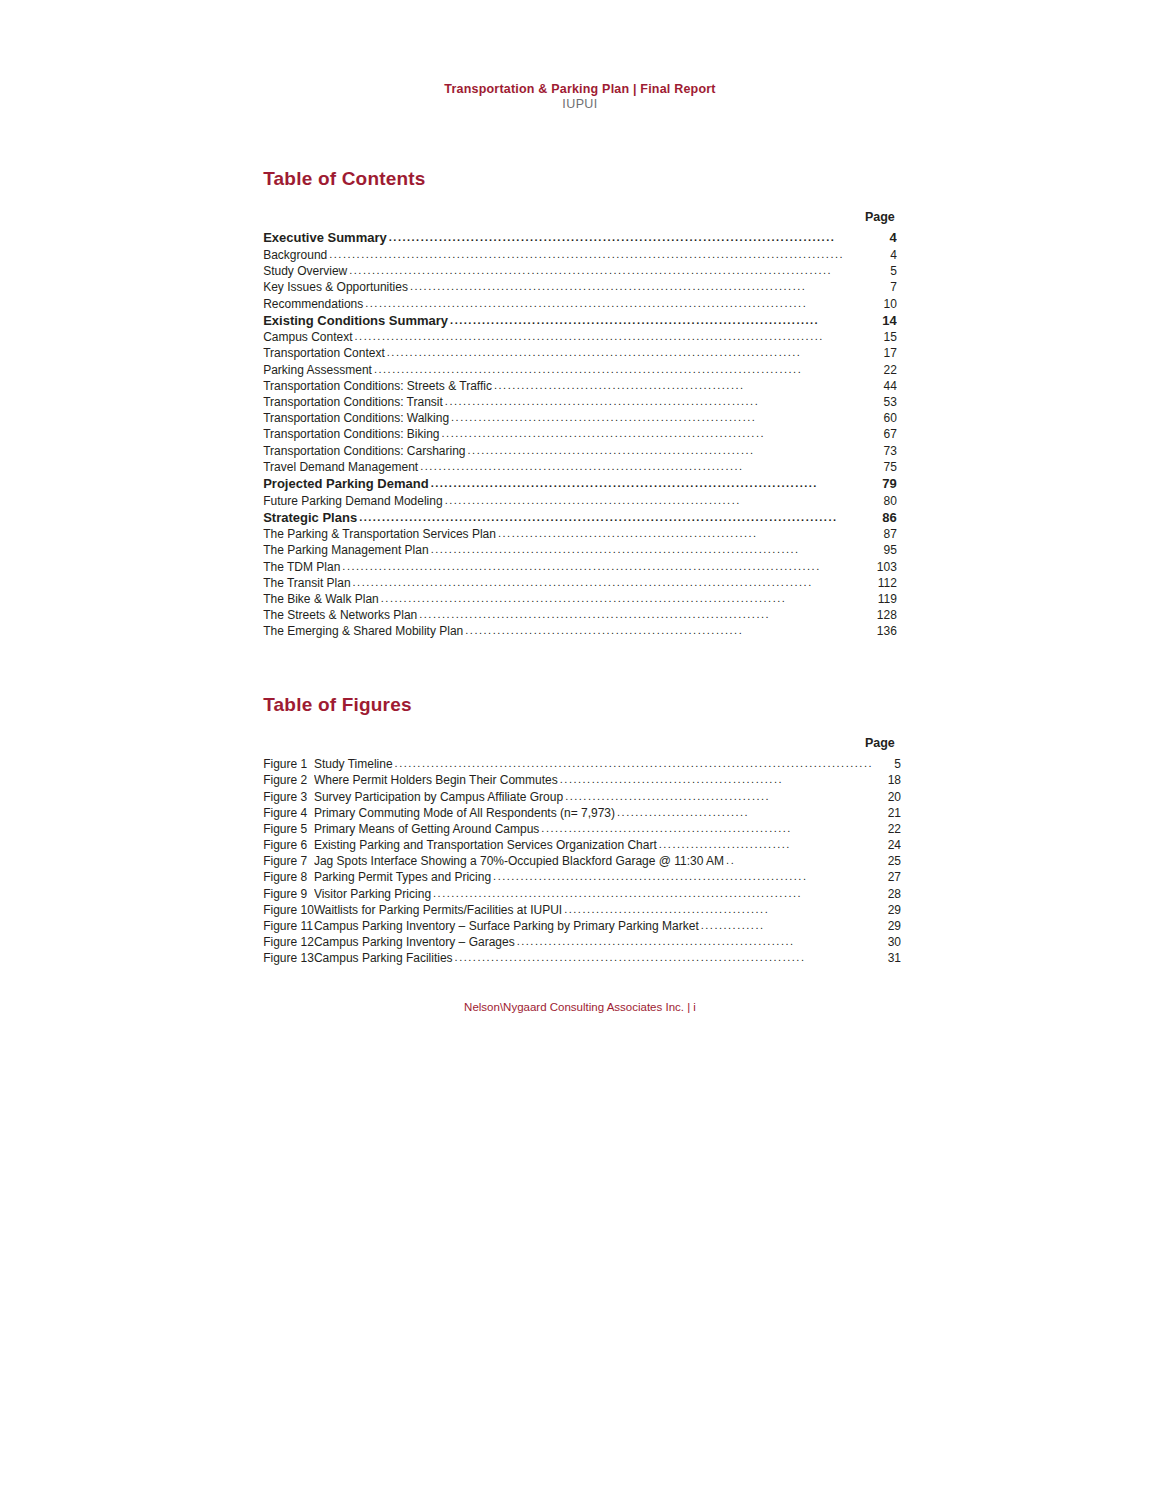Transportation & Parking Plan | Final Report
IUPUI
Table of Contents
Page
Executive Summary.................................................................................................. 4
Background................................................................................................................. 4
Study Overview.......................................................................................................... 5
Key Issues & Opportunities....................................................................................... 7
Recommendations................................................................................................. 10
Existing Conditions Summary................................................................................. 14
Campus Context....................................................................................................... 15
Transportation Context........................................................................................... 17
Parking Assessment.............................................................................................. 22
Transportation Conditions: Streets & Traffic....................................................... 44
Transportation Conditions: Transit..................................................................... 53
Transportation Conditions: Walking................................................................... 60
Transportation Conditions: Biking....................................................................... 67
Transportation Conditions: Carsharing............................................................... 73
Travel Demand Management....................................................................... 75
Projected Parking Demand..................................................................................... 79
Future Parking Demand Modeling................................................................. 80
Strategic Plans......................................................................................................... 86
The Parking & Transportation Services Plan......................................................... 87
The Parking Management Plan................................................................................. 95
The TDM Plan......................................................................................................... 103
The Transit Plan..................................................................................................... 112
The Bike & Walk Plan......................................................................................... 119
The Streets & Networks Plan............................................................................. 128
The Emerging & Shared Mobility Plan............................................................. 136
Table of Figures
Page
| Figure 1 | Study Timeline ......................................................................................................... 5 |
| Figure 2 | Where Permit Holders Begin Their Commutes ................................................. 18 |
| Figure 3 | Survey Participation by Campus Affiliate Group ............................................. 20 |
| Figure 4 | Primary Commuting Mode of All Respondents (n= 7,973) ............................. 21 |
| Figure 5 | Primary Means of Getting Around Campus ....................................................... 22 |
| Figure 6 | Existing Parking and Transportation Services Organization Chart ............................. 24 |
| Figure 7 | Jag Spots Interface Showing a 70%-Occupied Blackford Garage @ 11:30 AM .. 25 |
| Figure 8 | Parking Permit Types and Pricing ..................................................................... 27 |
| Figure 9 | Visitor Parking Pricing ................................................................................. 28 |
| Figure 10 | Waitlists for Parking Permits/Facilities at IUPUI ............................................. 29 |
| Figure 11 | Campus Parking Inventory – Surface Parking by Primary Parking Market .............. 29 |
| Figure 12 | Campus Parking Inventory – Garages ............................................................. 30 |
| Figure 13 | Campus Parking Facilities ............................................................................. 31 |
Nelson\Nygaard Consulting Associates Inc. | i